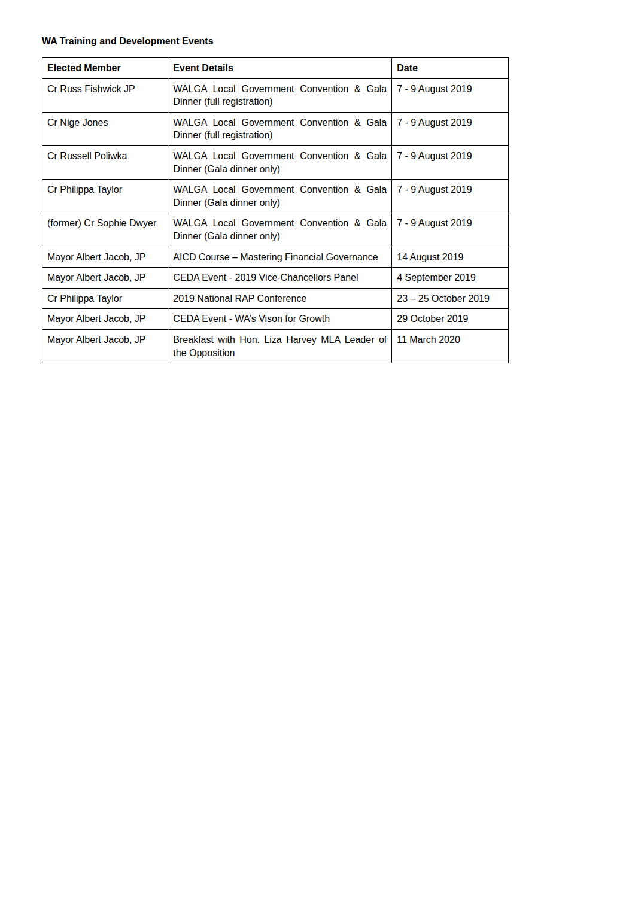WA Training and Development Events
| Elected Member | Event Details | Date |
| --- | --- | --- |
| Cr Russ Fishwick JP | WALGA Local Government Convention & Gala Dinner (full registration) | 7 - 9 August 2019 |
| Cr Nige Jones | WALGA Local Government Convention & Gala Dinner (full registration) | 7 - 9 August 2019 |
| Cr Russell Poliwka | WALGA Local Government Convention & Gala Dinner (Gala dinner only) | 7 - 9 August 2019 |
| Cr Philippa Taylor | WALGA Local Government Convention & Gala Dinner (Gala dinner only) | 7 - 9 August 2019 |
| (former) Cr Sophie Dwyer | WALGA Local Government Convention & Gala Dinner (Gala dinner only) | 7 - 9 August 2019 |
| Mayor Albert Jacob, JP | AICD Course – Mastering Financial Governance | 14 August 2019 |
| Mayor Albert Jacob, JP | CEDA Event - 2019 Vice-Chancellors Panel | 4 September 2019 |
| Cr Philippa Taylor | 2019 National RAP Conference | 23 – 25 October 2019 |
| Mayor Albert Jacob, JP | CEDA Event - WA’s Vison for Growth | 29 October 2019 |
| Mayor Albert Jacob, JP | Breakfast with Hon. Liza Harvey MLA Leader of the Opposition | 11 March 2020 |